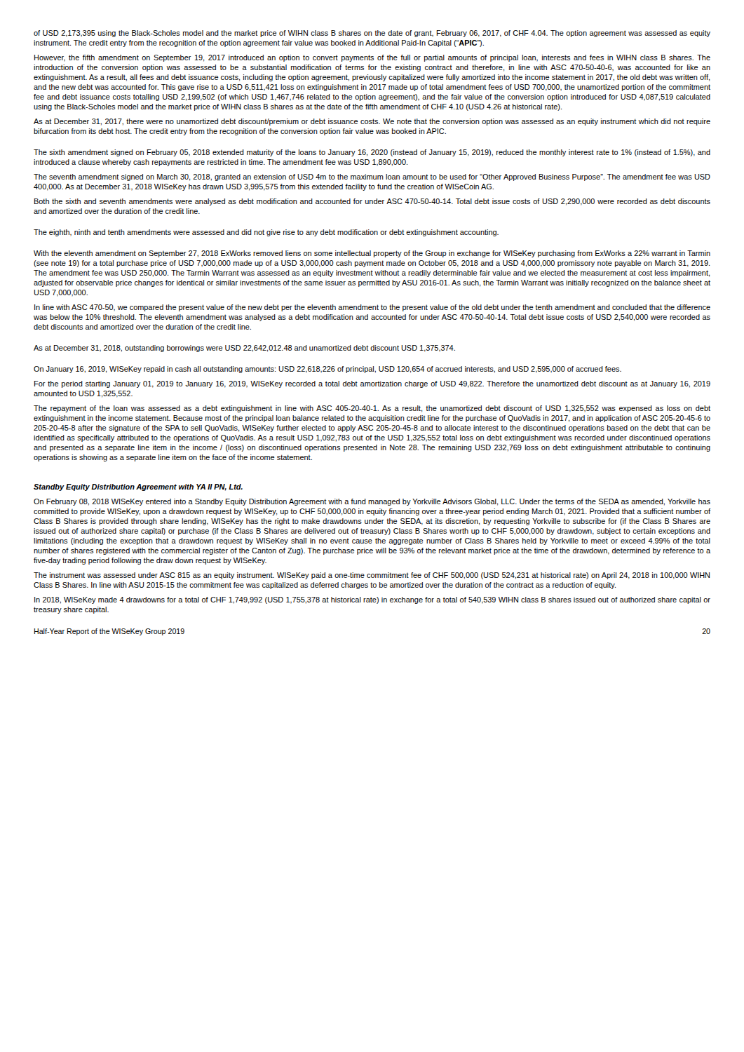of USD 2,173,395 using the Black-Scholes model and the market price of WIHN class B shares on the date of grant, February 06, 2017, of CHF 4.04. The option agreement was assessed as equity instrument. The credit entry from the recognition of the option agreement fair value was booked in Additional Paid-In Capital (“APIC”).
However, the fifth amendment on September 19, 2017 introduced an option to convert payments of the full or partial amounts of principal loan, interests and fees in WIHN class B shares. The introduction of the conversion option was assessed to be a substantial modification of terms for the existing contract and therefore, in line with ASC 470-50-40-6, was accounted for like an extinguishment. As a result, all fees and debt issuance costs, including the option agreement, previously capitalized were fully amortized into the income statement in 2017, the old debt was written off, and the new debt was accounted for. This gave rise to a USD 6,511,421 loss on extinguishment in 2017 made up of total amendment fees of USD 700,000, the unamortized portion of the commitment fee and debt issuance costs totalling USD 2,199,502 (of which USD 1,467,746 related to the option agreement), and the fair value of the conversion option introduced for USD 4,087,519 calculated using the Black-Scholes model and the market price of WIHN class B shares as at the date of the fifth amendment of CHF 4.10 (USD 4.26 at historical rate).
As at December 31, 2017, there were no unamortized debt discount/premium or debt issuance costs. We note that the conversion option was assessed as an equity instrument which did not require bifurcation from its debt host. The credit entry from the recognition of the conversion option fair value was booked in APIC.
The sixth amendment signed on February 05, 2018 extended maturity of the loans to January 16, 2020 (instead of January 15, 2019), reduced the monthly interest rate to 1% (instead of 1.5%), and introduced a clause whereby cash repayments are restricted in time. The amendment fee was USD 1,890,000.
The seventh amendment signed on March 30, 2018, granted an extension of USD 4m to the maximum loan amount to be used for “Other Approved Business Purpose”. The amendment fee was USD 400,000. As at December 31, 2018 WISeKey has drawn USD 3,995,575 from this extended facility to fund the creation of WISeCoin AG.
Both the sixth and seventh amendments were analysed as debt modification and accounted for under ASC 470-50-40-14. Total debt issue costs of USD 2,290,000 were recorded as debt discounts and amortized over the duration of the credit line.
The eighth, ninth and tenth amendments were assessed and did not give rise to any debt modification or debt extinguishment accounting.
With the eleventh amendment on September 27, 2018 ExWorks removed liens on some intellectual property of the Group in exchange for WISeKey purchasing from ExWorks a 22% warrant in Tarmin (see note 19) for a total purchase price of USD 7,000,000 made up of a USD 3,000,000 cash payment made on October 05, 2018 and a USD 4,000,000 promissory note payable on March 31, 2019. The amendment fee was USD 250,000. The Tarmin Warrant was assessed as an equity investment without a readily determinable fair value and we elected the measurement at cost less impairment, adjusted for observable price changes for identical or similar investments of the same issuer as permitted by ASU 2016-01. As such, the Tarmin Warrant was initially recognized on the balance sheet at USD 7,000,000.
In line with ASC 470-50, we compared the present value of the new debt per the eleventh amendment to the present value of the old debt under the tenth amendment and concluded that the difference was below the 10% threshold. The eleventh amendment was analysed as a debt modification and accounted for under ASC 470-50-40-14. Total debt issue costs of USD 2,540,000 were recorded as debt discounts and amortized over the duration of the credit line.
As at December 31, 2018, outstanding borrowings were USD 22,642,012.48 and unamortized debt discount USD 1,375,374.
On January 16, 2019, WISeKey repaid in cash all outstanding amounts: USD 22,618,226 of principal, USD 120,654 of accrued interests, and USD 2,595,000 of accrued fees.
For the period starting January 01, 2019 to January 16, 2019, WISeKey recorded a total debt amortization charge of USD 49,822. Therefore the unamortized debt discount as at January 16, 2019 amounted to USD 1,325,552.
The repayment of the loan was assessed as a debt extinguishment in line with ASC 405-20-40-1. As a result, the unamortized debt discount of USD 1,325,552 was expensed as loss on debt extinguishment in the income statement. Because most of the principal loan balance related to the acquisition credit line for the purchase of QuoVadis in 2017, and in application of ASC 205-20-45-6 to 205-20-45-8 after the signature of the SPA to sell QuoVadis, WISeKey further elected to apply ASC 205-20-45-8 and to allocate interest to the discontinued operations based on the debt that can be identified as specifically attributed to the operations of QuoVadis. As a result USD 1,092,783 out of the USD 1,325,552 total loss on debt extinguishment was recorded under discontinued operations and presented as a separate line item in the income / (loss) on discontinued operations presented in Note 28. The remaining USD 232,769 loss on debt extinguishment attributable to continuing operations is showing as a separate line item on the face of the income statement.
Standby Equity Distribution Agreement with YA II PN, Ltd.
On February 08, 2018 WISeKey entered into a Standby Equity Distribution Agreement with a fund managed by Yorkville Advisors Global, LLC. Under the terms of the SEDA as amended, Yorkville has committed to provide WISeKey, upon a drawdown request by WISeKey, up to CHF 50,000,000 in equity financing over a three-year period ending March 01, 2021. Provided that a sufficient number of Class B Shares is provided through share lending, WISeKey has the right to make drawdowns under the SEDA, at its discretion, by requesting Yorkville to subscribe for (if the Class B Shares are issued out of authorized share capital) or purchase (if the Class B Shares are delivered out of treasury) Class B Shares worth up to CHF 5,000,000 by drawdown, subject to certain exceptions and limitations (including the exception that a drawdown request by WISeKey shall in no event cause the aggregate number of Class B Shares held by Yorkville to meet or exceed 4.99% of the total number of shares registered with the commercial register of the Canton of Zug). The purchase price will be 93% of the relevant market price at the time of the drawdown, determined by reference to a five-day trading period following the draw down request by WISeKey.
The instrument was assessed under ASC 815 as an equity instrument. WISeKey paid a one-time commitment fee of CHF 500,000 (USD 524,231 at historical rate) on April 24, 2018 in 100,000 WIHN Class B Shares. In line with ASU 2015-15 the commitment fee was capitalized as deferred charges to be amortized over the duration of the contract as a reduction of equity.
In 2018, WISeKey made 4 drawdowns for a total of CHF 1,749,992 (USD 1,755,378 at historical rate) in exchange for a total of 540,539 WIHN class B shares issued out of authorized share capital or treasury share capital.
Half-Year Report of the WISeKey Group 2019 20